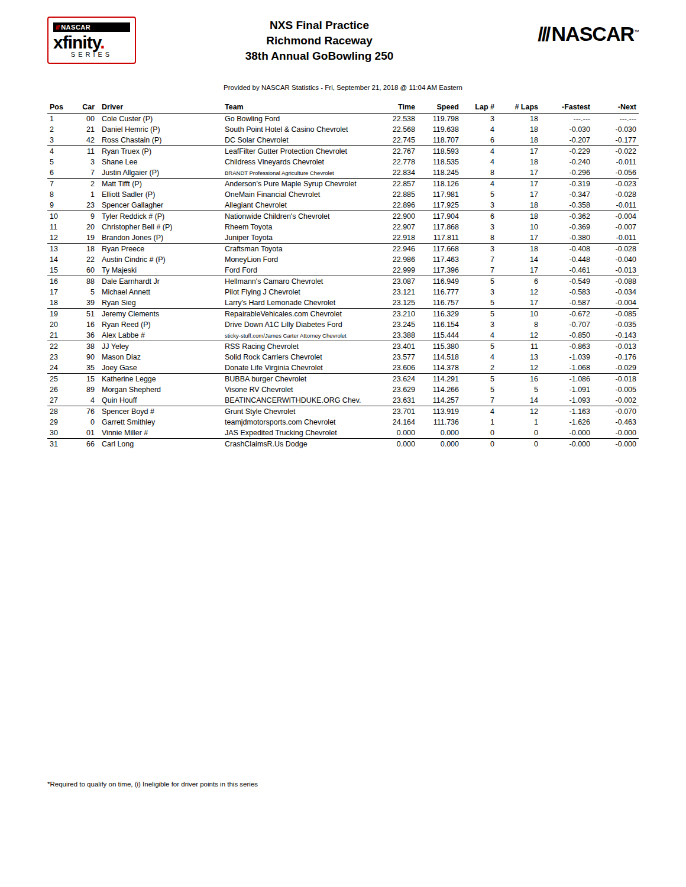///NASCAR
xfinity.
SERIES
NXS Final Practice
Richmond Raceway
38th Annual GoBowling 250
///NASCAR™
Provided by NASCAR Statistics - Fri, September 21, 2018 @ 11:04 AM Eastern
| Pos | Car | Driver | Team | Time | Speed | Lap # | # Laps | -Fastest | -Next |
| --- | --- | --- | --- | --- | --- | --- | --- | --- | --- |
| 1 | 00 | Cole Custer (P) | Go Bowling Ford | 22.538 | 119.798 | 3 | 18 | ---.--- | ---.--- |
| 2 | 21 | Daniel Hemric (P) | South Point Hotel & Casino Chevrolet | 22.568 | 119.638 | 4 | 18 | -0.030 | -0.030 |
| 3 | 42 | Ross Chastain (P) | DC Solar Chevrolet | 22.745 | 118.707 | 6 | 18 | -0.207 | -0.177 |
| 4 | 11 | Ryan Truex (P) | LeafFilter Gutter Protection Chevrolet | 22.767 | 118.593 | 4 | 17 | -0.229 | -0.022 |
| 5 | 3 | Shane Lee | Childress Vineyards Chevrolet | 22.778 | 118.535 | 4 | 18 | -0.240 | -0.011 |
| 6 | 7 | Justin Allgaier (P) | BRANDT Professional Agriculture Chevrolet | 22.834 | 118.245 | 8 | 17 | -0.296 | -0.056 |
| 7 | 2 | Matt Tifft (P) | Anderson's Pure Maple Syrup Chevrolet | 22.857 | 118.126 | 4 | 17 | -0.319 | -0.023 |
| 8 | 1 | Elliott Sadler (P) | OneMain Financial Chevrolet | 22.885 | 117.981 | 5 | 17 | -0.347 | -0.028 |
| 9 | 23 | Spencer Gallagher | Allegiant Chevrolet | 22.896 | 117.925 | 3 | 18 | -0.358 | -0.011 |
| 10 | 9 | Tyler Reddick # (P) | Nationwide Children's Chevrolet | 22.900 | 117.904 | 6 | 18 | -0.362 | -0.004 |
| 11 | 20 | Christopher Bell # (P) | Rheem Toyota | 22.907 | 117.868 | 3 | 10 | -0.369 | -0.007 |
| 12 | 19 | Brandon Jones (P) | Juniper Toyota | 22.918 | 117.811 | 8 | 17 | -0.380 | -0.011 |
| 13 | 18 | Ryan Preece | Craftsman Toyota | 22.946 | 117.668 | 3 | 18 | -0.408 | -0.028 |
| 14 | 22 | Austin Cindric # (P) | MoneyLion Ford | 22.986 | 117.463 | 7 | 14 | -0.448 | -0.040 |
| 15 | 60 | Ty Majeski | Ford Ford | 22.999 | 117.396 | 7 | 17 | -0.461 | -0.013 |
| 16 | 88 | Dale Earnhardt Jr | Hellmann's Camaro Chevrolet | 23.087 | 116.949 | 5 | 6 | -0.549 | -0.088 |
| 17 | 5 | Michael Annett | Pilot Flying J Chevrolet | 23.121 | 116.777 | 3 | 12 | -0.583 | -0.034 |
| 18 | 39 | Ryan Sieg | Larry's Hard Lemonade Chevrolet | 23.125 | 116.757 | 5 | 17 | -0.587 | -0.004 |
| 19 | 51 | Jeremy Clements | RepairableVehicales.com Chevrolet | 23.210 | 116.329 | 5 | 10 | -0.672 | -0.085 |
| 20 | 16 | Ryan Reed (P) | Drive Down A1C Lilly Diabetes Ford | 23.245 | 116.154 | 3 | 8 | -0.707 | -0.035 |
| 21 | 36 | Alex Labbe # | sticky-stuff.com/James Carter Attorney Chevrolet | 23.388 | 115.444 | 4 | 12 | -0.850 | -0.143 |
| 22 | 38 | JJ Yeley | RSS Racing Chevrolet | 23.401 | 115.380 | 5 | 11 | -0.863 | -0.013 |
| 23 | 90 | Mason Diaz | Solid Rock Carriers Chevrolet | 23.577 | 114.518 | 4 | 13 | -1.039 | -0.176 |
| 24 | 35 | Joey Gase | Donate Life Virginia Chevrolet | 23.606 | 114.378 | 2 | 12 | -1.068 | -0.029 |
| 25 | 15 | Katherine Legge | BUBBA burger Chevrolet | 23.624 | 114.291 | 5 | 16 | -1.086 | -0.018 |
| 26 | 89 | Morgan Shepherd | Visone RV Chevrolet | 23.629 | 114.266 | 5 | 5 | -1.091 | -0.005 |
| 27 | 4 | Quin Houff | BEATINCANCERWITHDUKE.ORG Chev. | 23.631 | 114.257 | 7 | 14 | -1.093 | -0.002 |
| 28 | 76 | Spencer Boyd # | Grunt Style Chevrolet | 23.701 | 113.919 | 4 | 12 | -1.163 | -0.070 |
| 29 | 0 | Garrett Smithley | teamjdmotorsports.com Chevrolet | 24.164 | 111.736 | 1 | 1 | -1.626 | -0.463 |
| 30 | 01 | Vinnie Miller # | JAS Expedited Trucking Chevrolet | 0.000 | 0.000 | 0 | 0 | -0.000 | -0.000 |
| 31 | 66 | Carl Long | CrashClaimsR.Us Dodge | 0.000 | 0.000 | 0 | 0 | -0.000 | -0.000 |
*Required to qualify on time, (i) Ineligible for driver points in this series